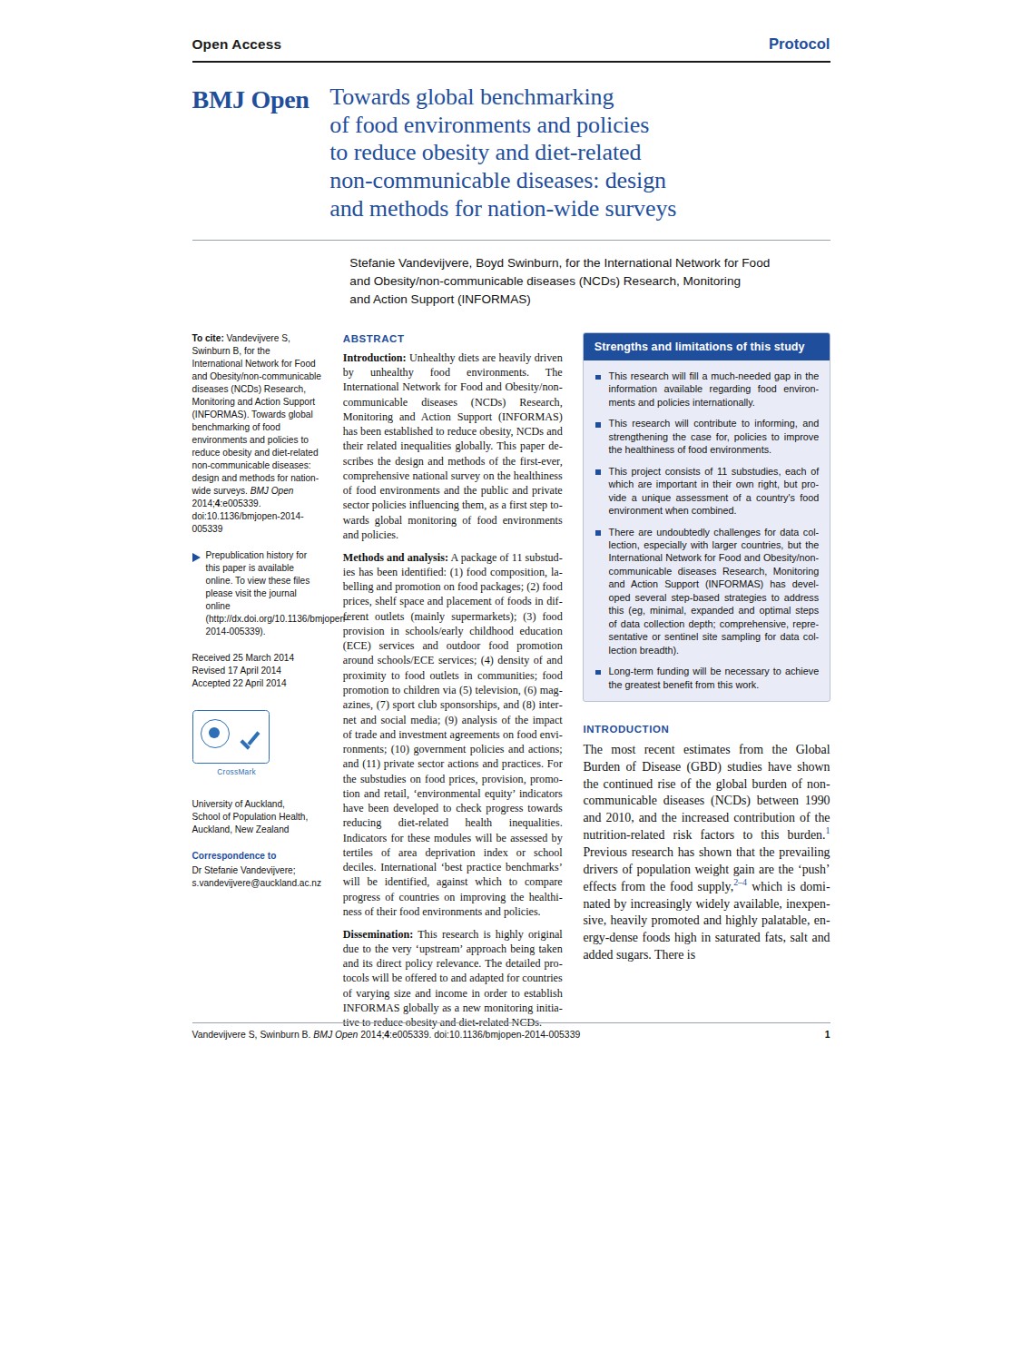Open Access
Protocol
BMJ Open
Towards global benchmarking
of food environments and policies
to reduce obesity and diet-related
non-communicable diseases: design
and methods for nation-wide surveys
Stefanie Vandevijvere, Boyd Swinburn, for the International Network for Food
and Obesity/non-communicable diseases (NCDs) Research, Monitoring
and Action Support (INFORMAS)
To cite: Vandevijvere S, Swinburn B, for the International Network for Food and Obesity/non-communicable diseases (NCDs) Research, Monitoring and Action Support (INFORMAS). Towards global benchmarking of food environments and policies to reduce obesity and diet-related non-communicable diseases: design and methods for nation-wide surveys. BMJ Open 2014;4:e005339. doi:10.1136/bmjopen-2014-005339
Prepublication history for this paper is available online. To view these files please visit the journal online (http://dx.doi.org/10.1136/bmjopen-2014-005339).
Received 25 March 2014
Revised 17 April 2014
Accepted 22 April 2014
CrossMark
University of Auckland,
School of Population Health,
Auckland, New Zealand
Correspondence to
Dr Stefanie Vandevijvere;
s.vandevijvere@auckland.ac.nz
Abstract
Introduction: Unhealthy diets are heavily driven by unhealthy food environments. The International Network for Food and Obesity/non-communicable diseases (NCDs) Research, Monitoring and Action Support (INFORMAS) has been established to reduce obesity, NCDs and their related inequalities globally. This paper describes the design and methods of the first-ever, comprehensive national survey on the healthiness of food environments and the public and private sector policies influencing them, as a first step towards global monitoring of food environments and policies.
Methods and analysis: A package of 11 substudies has been identified: (1) food composition, labelling and promotion on food packages; (2) food prices, shelf space and placement of foods in different outlets (mainly supermarkets); (3) food provision in schools/early childhood education (ECE) services and outdoor food promotion around schools/ECE services; (4) density of and proximity to food outlets in communities; food promotion to children via (5) television, (6) magazines, (7) sport club sponsorships, and (8) internet and social media; (9) analysis of the impact of trade and investment agreements on food environments; (10) government policies and actions; and (11) private sector actions and practices. For the substudies on food prices, provision, promotion and retail, ‘environmental equity’ indicators have been developed to check progress towards reducing diet-related health inequalities. Indicators for these modules will be assessed by tertiles of area deprivation index or school deciles. International ‘best practice benchmarks’ will be identified, against which to compare progress of countries on improving the healthiness of their food environments and policies.
Dissemination: This research is highly original due to the very ‘upstream’ approach being taken and its direct policy relevance. The detailed protocols will be offered to and adapted for countries of varying size and income in order to establish INFORMAS globally as a new monitoring initiative to reduce obesity and diet-related NCDs.
Strengths and limitations of this study
This research will fill a much-needed gap in the information available regarding food environments and policies internationally.
This research will contribute to informing, and strengthening the case for, policies to improve the healthiness of food environments.
This project consists of 11 substudies, each of which are important in their own right, but provide a unique assessment of a country's food environment when combined.
There are undoubtedly challenges for data collection, especially with larger countries, but the International Network for Food and Obesity/non-communicable diseases Research, Monitoring and Action Support (INFORMAS) has developed several step-based strategies to address this (eg, minimal, expanded and optimal steps of data collection depth; comprehensive, representative or sentinel site sampling for data collection breadth).
Long-term funding will be necessary to achieve the greatest benefit from this work.
Introduction
The most recent estimates from the Global Burden of Disease (GBD) studies have shown the continued rise of the global burden of non-communicable diseases (NCDs) between 1990 and 2010, and the increased contribution of the nutrition-related risk factors to this burden.1 Previous research has shown that the prevailing drivers of population weight gain are the ‘push’ effects from the food supply,2–4 which is dominated by increasingly widely available, inexpensive, heavily promoted and highly palatable, energy-dense foods high in saturated fats, salt and added sugars. There is
Vandevijvere S, Swinburn B. BMJ Open 2014;4:e005339. doi:10.1136/bmjopen-2014-005339
1